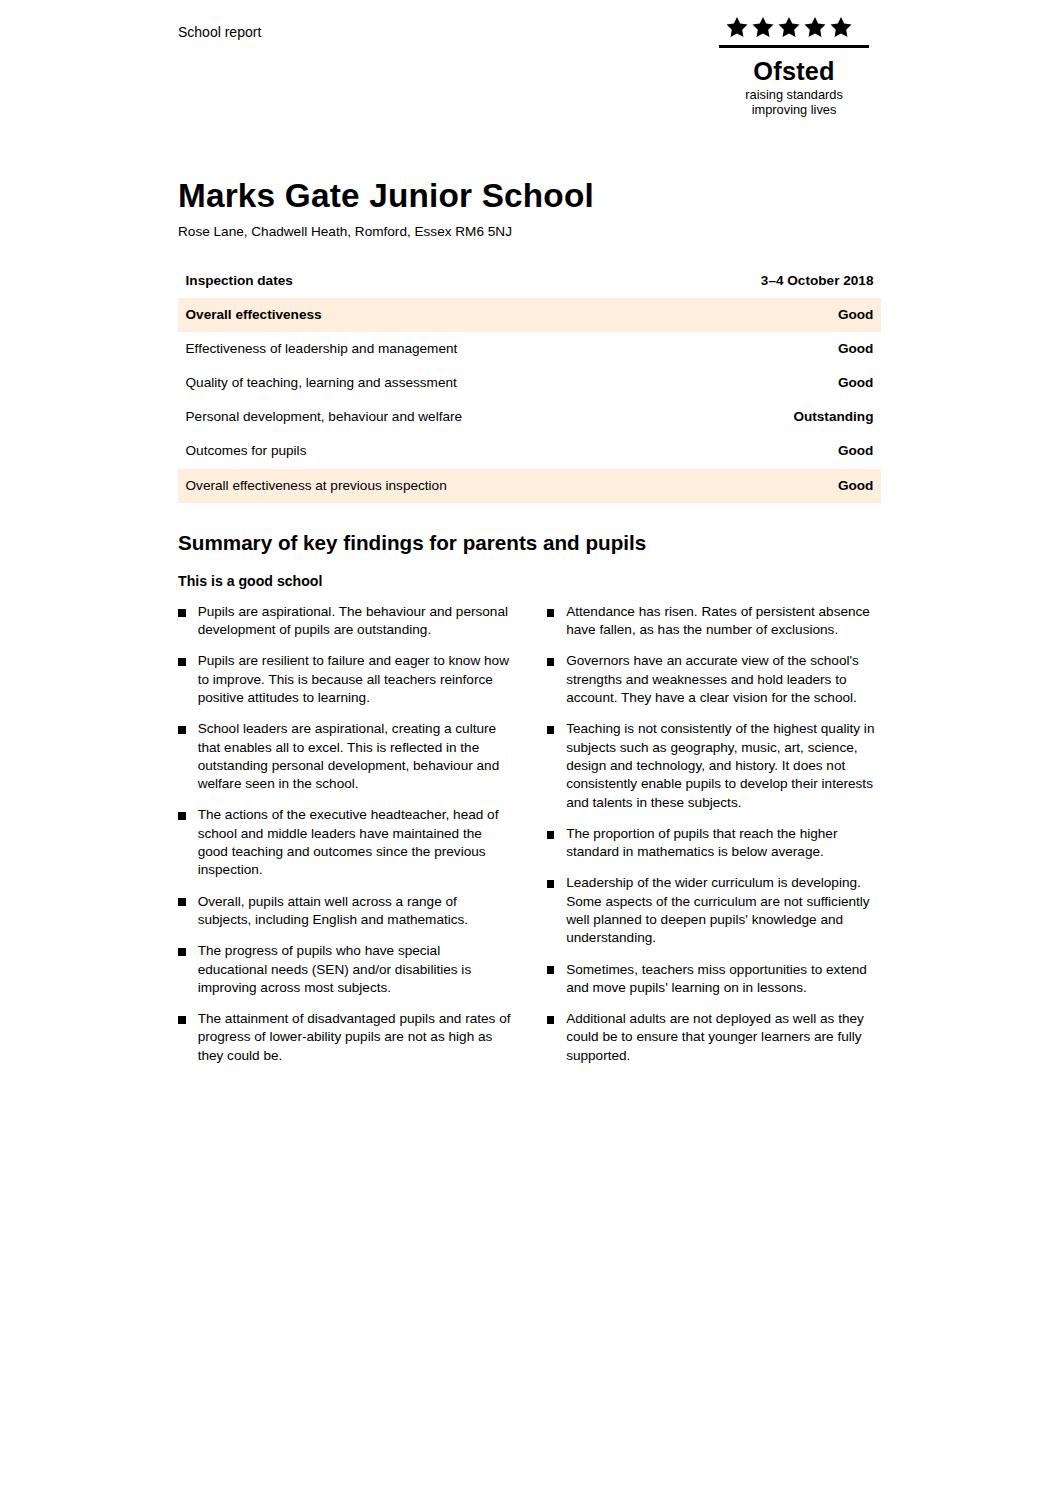School report
Ofsted
raising standards
improving lives
Marks Gate Junior School
Rose Lane, Chadwell Heath, Romford, Essex RM6 5NJ
| Inspection dates | 3–4 October 2018 |
| Overall effectiveness | Good |
| Effectiveness of leadership and management | Good |
| Quality of teaching, learning and assessment | Good |
| Personal development, behaviour and welfare | Outstanding |
| Outcomes for pupils | Good |
| Overall effectiveness at previous inspection | Good |
Summary of key findings for parents and pupils
This is a good school
Pupils are aspirational. The behaviour and personal development of pupils are outstanding.
Pupils are resilient to failure and eager to know how to improve. This is because all teachers reinforce positive attitudes to learning.
School leaders are aspirational, creating a culture that enables all to excel. This is reflected in the outstanding personal development, behaviour and welfare seen in the school.
The actions of the executive headteacher, head of school and middle leaders have maintained the good teaching and outcomes since the previous inspection.
Overall, pupils attain well across a range of subjects, including English and mathematics.
The progress of pupils who have special educational needs (SEN) and/or disabilities is improving across most subjects.
The attainment of disadvantaged pupils and rates of progress of lower-ability pupils are not as high as they could be.
Attendance has risen. Rates of persistent absence have fallen, as has the number of exclusions.
Governors have an accurate view of the school's strengths and weaknesses and hold leaders to account. They have a clear vision for the school.
Teaching is not consistently of the highest quality in subjects such as geography, music, art, science, design and technology, and history. It does not consistently enable pupils to develop their interests and talents in these subjects.
The proportion of pupils that reach the higher standard in mathematics is below average.
Leadership of the wider curriculum is developing. Some aspects of the curriculum are not sufficiently well planned to deepen pupils' knowledge and understanding.
Sometimes, teachers miss opportunities to extend and move pupils' learning on in lessons.
Additional adults are not deployed as well as they could be to ensure that younger learners are fully supported.